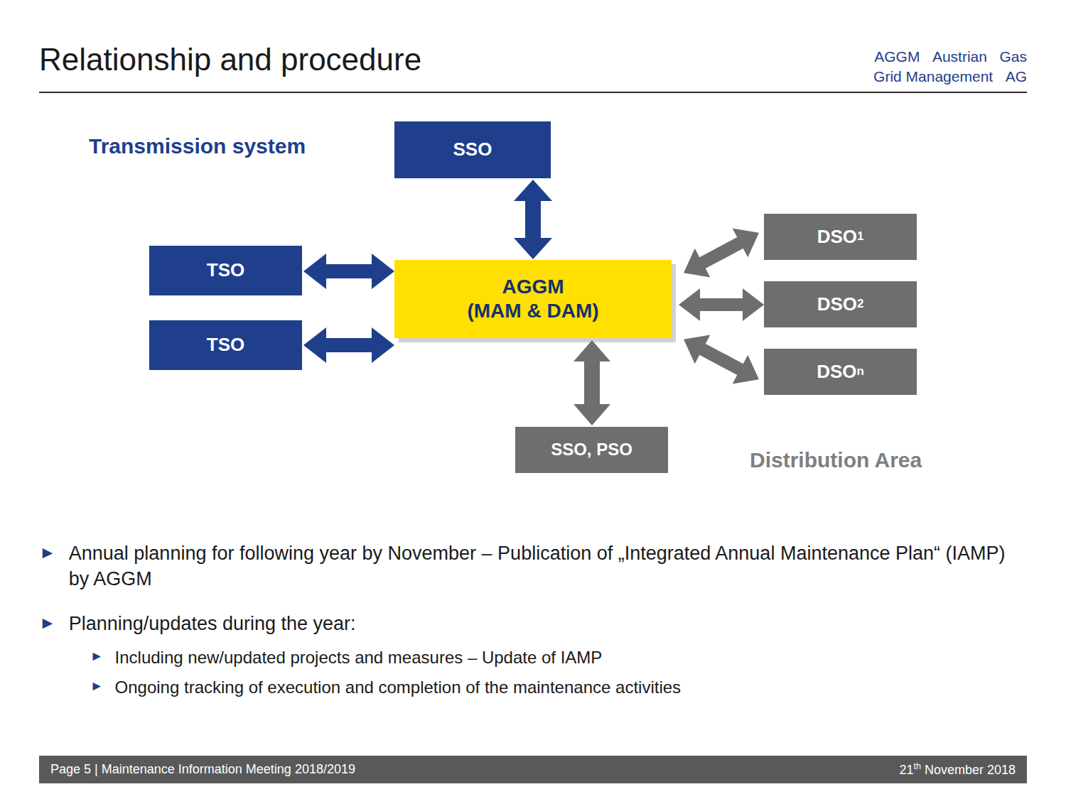Relationship and procedure
AGGM Austrian Gas Grid Management AG
Transmission system
Distribution Area
SSO
TSO
TSO
AGGM
(MAM & DAM)
DSO1
DSO2
DSOn
SSO, PSO
►
Annual planning for following year by November – Publication of „Integrated Annual Maintenance Plan“ (IAMP) by AGGM
►
Planning/updates during the year:
► Including new/updated projects and measures – Update of IAMP
► Ongoing tracking of execution and completion of the maintenance activities
Page 5 | Maintenance Information Meeting 2018/2019 21th November 2018